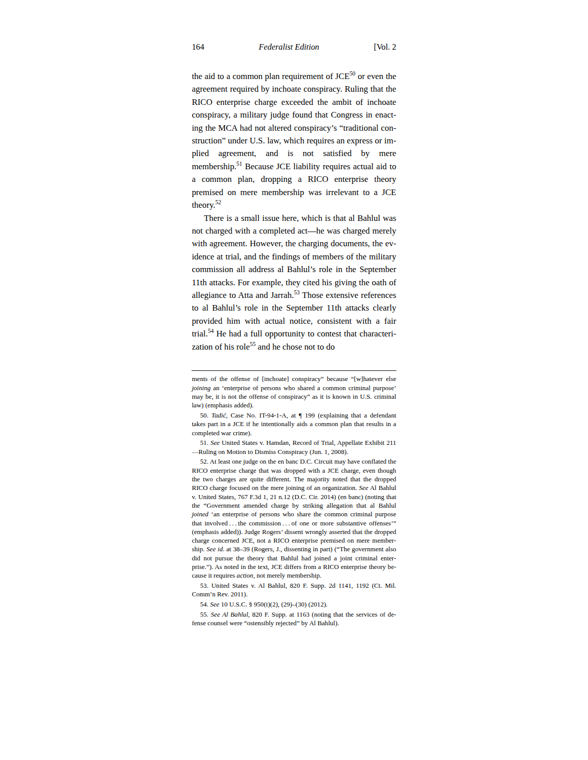164 Federalist Edition [Vol. 2
the aid to a common plan requirement of JCE50 or even the agreement required by inchoate conspiracy. Ruling that the RICO enterprise charge exceeded the ambit of inchoate conspiracy, a military judge found that Congress in enacting the MCA had not altered conspiracy’s “traditional construction” under U.S. law, which requires an express or implied agreement, and is not satisfied by mere membership.51 Because JCE liability requires actual aid to a common plan, dropping a RICO enterprise theory premised on mere membership was irrelevant to a JCE theory.52
There is a small issue here, which is that al Bahlul was not charged with a completed act—he was charged merely with agreement. However, the charging documents, the evidence at trial, and the findings of members of the military commission all address al Bahlul’s role in the September 11th attacks. For example, they cited his giving the oath of allegiance to Atta and Jarrah.53 Those extensive references to al Bahlul’s role in the September 11th attacks clearly provided him with actual notice, consistent with a fair trial.54 He had a full opportunity to contest that characterization of his role55 and he chose not to do
ments of the offense of [inchoate] conspiracy” because “[w]hatever else joining an ‘enterprise of persons who shared a common criminal purpose’ may be, it is not the offense of conspiracy” as it is known in U.S. criminal law) (emphasis added).
50. Tadić, Case No. IT-94-1-A, at ¶ 199 (explaining that a defendant takes part in a JCE if he intentionally aids a common plan that results in a completed war crime).
51. See United States v. Hamdan, Record of Trial, Appellate Exhibit 211—Ruling on Motion to Dismiss Conspiracy (Jun. 1, 2008).
52. At least one judge on the en banc D.C. Circuit may have conflated the RICO enterprise charge that was dropped with a JCE charge, even though the two charges are quite different. The majority noted that the dropped RICO charge focused on the mere joining of an organization. See Al Bahlul v. United States, 767 F.3d 1, 21 n.12 (D.C. Cir. 2014) (en banc) (noting that the “Government amended charge by striking allegation that al Bahlul joined ‘an enterprise of persons who share the common criminal purpose that involved . . . the commission . . . of one or more substantive offenses’” (emphasis added)). Judge Rogers’ dissent wrongly asserted that the dropped charge concerned JCE, not a RICO enterprise premised on mere membership. See id. at 38–39 (Rogers, J., dissenting in part) (“The government also did not pursue the theory that Bahlul had joined a joint criminal enterprise.”). As noted in the text, JCE differs from a RICO enterprise theory because it requires action, not merely membership.
53. United States v. Al Bahlul, 820 F. Supp. 2d 1141, 1192 (Ct. Mil. Comm’n Rev. 2011).
54. See 10 U.S.C. § 950(t)(2), (29)–(30) (2012).
55. See Al Bahlul, 820 F. Supp. at 1163 (noting that the services of defense counsel were “ostensibly rejected” by Al Bahlul).